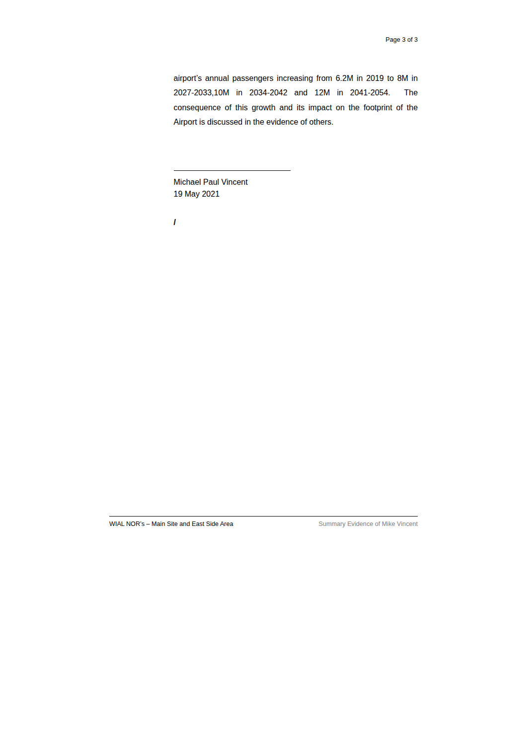Page 3 of 3
airport’s annual passengers increasing from 6.2M in 2019 to 8M in 2027-2033,10M in 2034-2042 and 12M in 2041-2054. The consequence of this growth and its impact on the footprint of the Airport is discussed in the evidence of others.
Michael Paul Vincent
19 May 2021
/
WIAL NOR’s – Main Site and East Side Area Summary Evidence of Mike Vincent